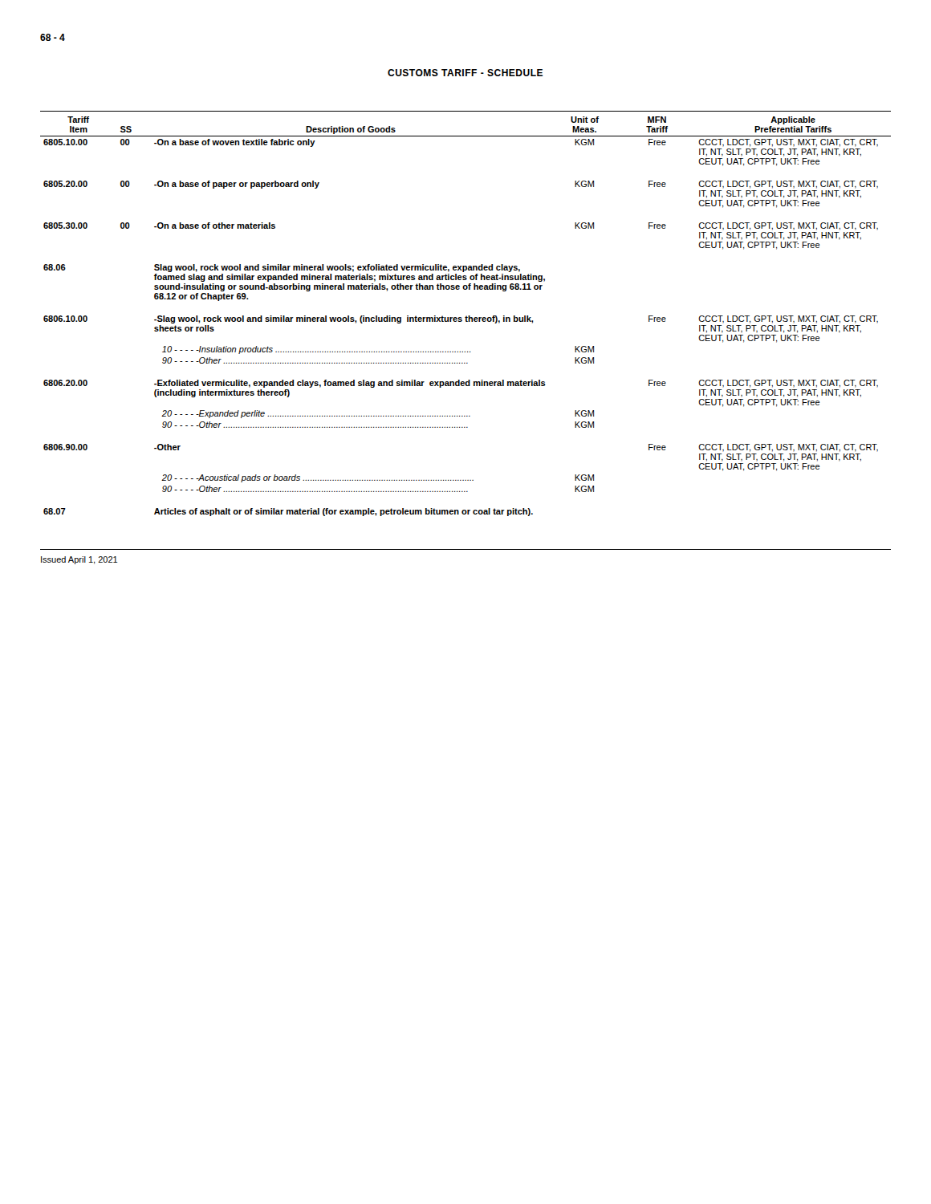68 - 4
CUSTOMS TARIFF - SCHEDULE
| Tariff Item | SS | Description of Goods | Unit of Meas. | MFN Tariff | Applicable Preferential Tariffs |
| --- | --- | --- | --- | --- | --- |
| 6805.10.00 | 00 | -On a base of woven textile fabric only | KGM | Free | CCCT, LDCT, GPT, UST, MXT, CIAT, CT, CRT, IT, NT, SLT, PT, COLT, JT, PAT, HNT, KRT, CEUT, UAT, CPTPT, UKT: Free |
| 6805.20.00 | 00 | -On a base of paper or paperboard only | KGM | Free | CCCT, LDCT, GPT, UST, MXT, CIAT, CT, CRT, IT, NT, SLT, PT, COLT, JT, PAT, HNT, KRT, CEUT, UAT, CPTPT, UKT: Free |
| 6805.30.00 | 00 | -On a base of other materials | KGM | Free | CCCT, LDCT, GPT, UST, MXT, CIAT, CT, CRT, IT, NT, SLT, PT, COLT, JT, PAT, HNT, KRT, CEUT, UAT, CPTPT, UKT: Free |
| 68.06 | | Slag wool, rock wool and similar mineral wools; exfoliated vermiculite, expanded clays, foamed slag and similar expanded mineral materials; mixtures and articles of heat-insulating, sound-insulating or sound-absorbing mineral materials, other than those of heading 68.11 or 68.12 or of Chapter 69. | | | |
| 6806.10.00 | | -Slag wool, rock wool and similar mineral wools, (including intermixtures thereof), in bulk, sheets or rolls | | Free | CCCT, LDCT, GPT, UST, MXT, CIAT, CT, CRT, IT, NT, SLT, PT, COLT, JT, PAT, HNT, KRT, CEUT, UAT, CPTPT, UKT: Free |
| | | 10 - - - - -Insulation products ................................................................................ | KGM | | |
| | | 90 - - - - -Other .................................................................................................... | KGM | | |
| 6806.20.00 | | -Exfoliated vermiculite, expanded clays, foamed slag and similar expanded mineral materials (including intermixtures thereof) | | Free | CCCT, LDCT, GPT, UST, MXT, CIAT, CT, CRT, IT, NT, SLT, PT, COLT, JT, PAT, HNT, KRT, CEUT, UAT, CPTPT, UKT: Free |
| | | 20 - - - - -Expanded perlite ................................................................................... | KGM | | |
| | | 90 - - - - -Other .................................................................................................... | KGM | | |
| 6806.90.00 | | -Other | | Free | CCCT, LDCT, GPT, UST, MXT, CIAT, CT, CRT, IT, NT, SLT, PT, COLT, JT, PAT, HNT, KRT, CEUT, UAT, CPTPT, UKT: Free |
| | | 20 - - - - -Acoustical pads or boards ...................................................................... | KGM | | |
| | | 90 - - - - -Other .................................................................................................... | KGM | | |
| 68.07 | | Articles of asphalt or of similar material (for example, petroleum bitumen or coal tar pitch). | | | |
Issued April 1, 2021